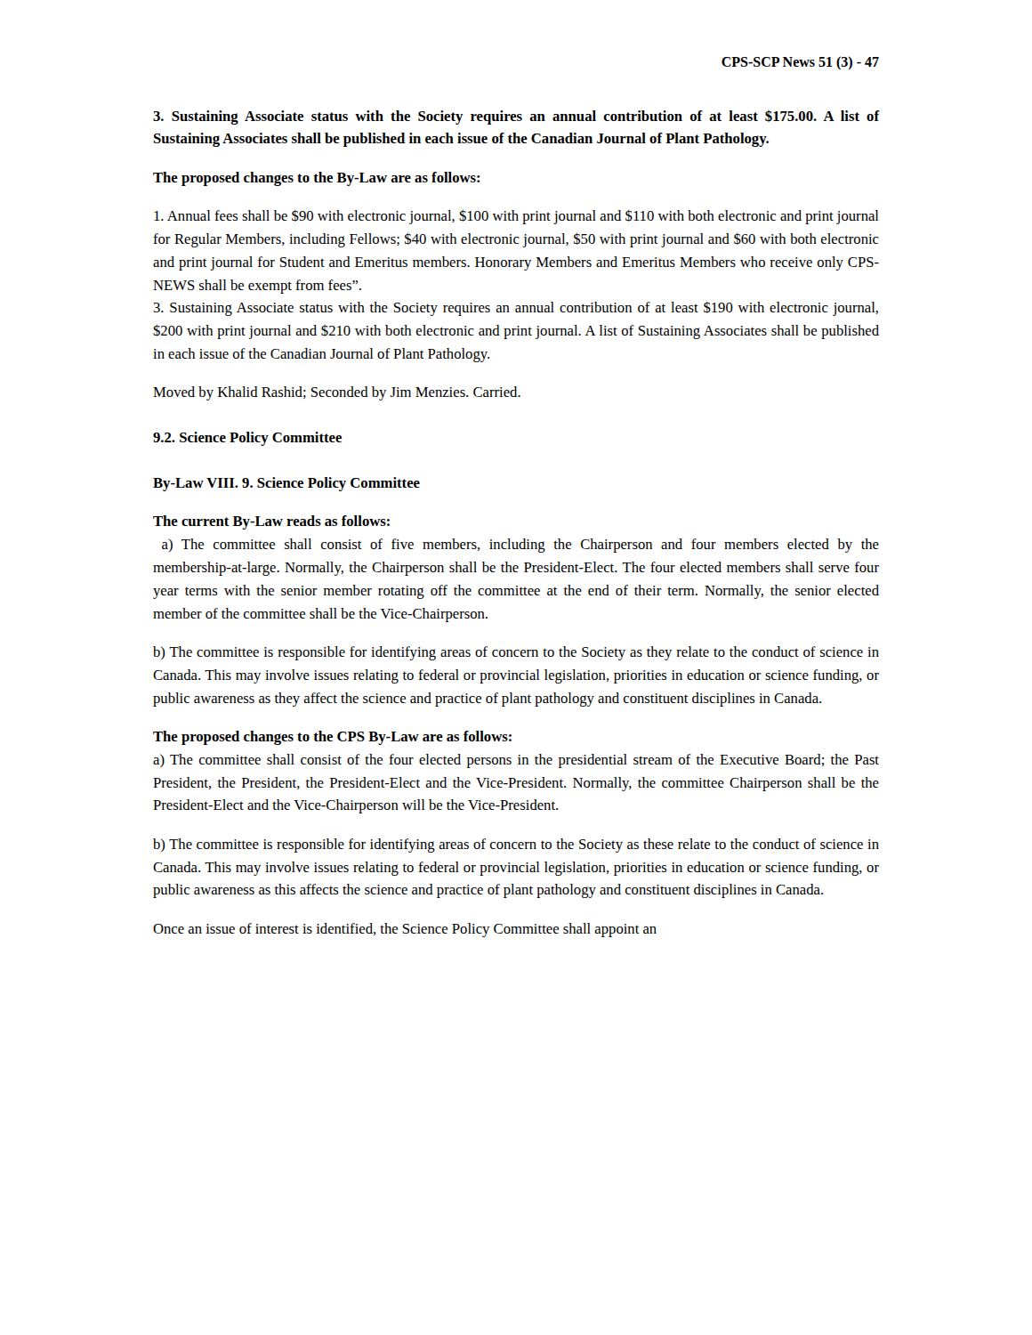CPS-SCP News 51 (3) - 47
3. Sustaining Associate status with the Society requires an annual contribution of at least $175.00. A list of Sustaining Associates shall be published in each issue of the Canadian Journal of Plant Pathology.
The proposed changes to the By-Law are as follows:
1. Annual fees shall be $90 with electronic journal, $100 with print journal and $110 with both electronic and print journal for Regular Members, including Fellows; $40 with electronic journal, $50 with print journal and $60 with both electronic and print journal for Student and Emeritus members. Honorary Members and Emeritus Members who receive only CPS-NEWS shall be exempt from fees”.
3. Sustaining Associate status with the Society requires an annual contribution of at least $190 with electronic journal, $200 with print journal and $210 with both electronic and print journal. A list of Sustaining Associates shall be published in each issue of the Canadian Journal of Plant Pathology.
Moved by Khalid Rashid; Seconded by Jim Menzies. Carried.
9.2. Science Policy Committee
By-Law VIII. 9. Science Policy Committee
The current By-Law reads as follows:
a) The committee shall consist of five members, including the Chairperson and four members elected by the membership-at-large. Normally, the Chairperson shall be the President-Elect. The four elected members shall serve four year terms with the senior member rotating off the committee at the end of their term. Normally, the senior elected member of the committee shall be the Vice-Chairperson.
b) The committee is responsible for identifying areas of concern to the Society as they relate to the conduct of science in Canada. This may involve issues relating to federal or provincial legislation, priorities in education or science funding, or public awareness as they affect the science and practice of plant pathology and constituent disciplines in Canada.
The proposed changes to the CPS By-Law are as follows:
a) The committee shall consist of the four elected persons in the presidential stream of the Executive Board; the Past President, the President, the President-Elect and the Vice-President. Normally, the committee Chairperson shall be the President-Elect and the Vice-Chairperson will be the Vice-President.
b) The committee is responsible for identifying areas of concern to the Society as these relate to the conduct of science in Canada. This may involve issues relating to federal or provincial legislation, priorities in education or science funding, or public awareness as this affects the science and practice of plant pathology and constituent disciplines in Canada.
Once an issue of interest is identified, the Science Policy Committee shall appoint an